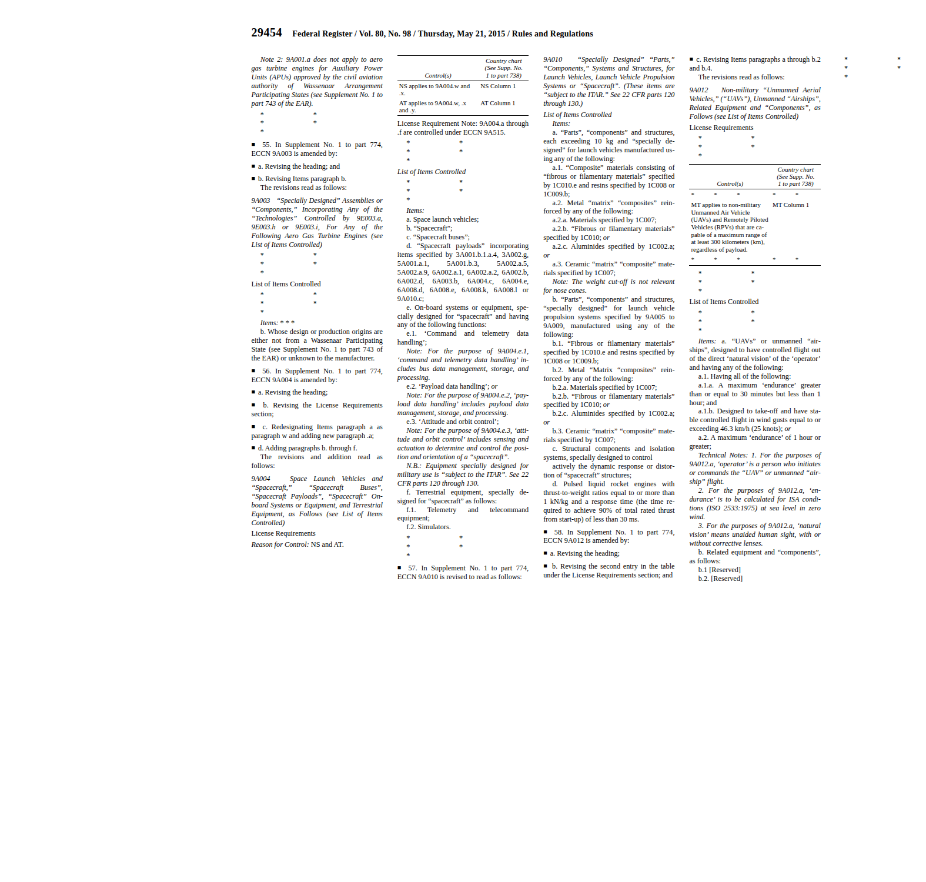29454
Federal Register / Vol. 80, No. 98 / Thursday, May 21, 2015 / Rules and Regulations
Note 2: 9A001.a does not apply to aero gas turbine engines for Auxiliary Power Units (APUs) approved by the civil aviation authority of Wassenaar Arrangement Participating States (see Supplement No. 1 to part 743 of the EAR).
* * * * *
■ 55. In Supplement No. 1 to part 774, ECCN 9A003 is amended by:
■ a. Revising the heading; and
■ b. Revising Items paragraph b.
The revisions read as follows:
9A003 “Specially Designed” Assemblies or “Components,” Incorporating Any of the “Technologies” Controlled by 9E003.a, 9E003.h or 9E003.i, For Any of the Following Aero Gas Turbine Engines (see List of Items Controlled)
* * * * *
List of Items Controlled
* * * * *
Items: * * *
b. Whose design or production origins are either not from a Wassenaar Participating State (see Supplement No. 1 to part 743 of the EAR) or unknown to the manufacturer.
■ 56. In Supplement No. 1 to part 774, ECCN 9A004 is amended by:
■ a. Revising the heading;
■ b. Revising the License Requirements section;
■ c. Redesignating Items paragraph a as paragraph w and adding new paragraph .a;
■ d. Adding paragraphs b. through f.
The revisions and addition read as follows:
9A004 Space Launch Vehicles and “Spacecraft,” “Spacecraft Buses”, “Spacecraft Payloads”, “Spacecraft” On-board Systems or Equipment, and Terrestrial Equipment, as Follows (see List of Items Controlled)
License Requirements
Reason for Control: NS and AT.
| Control(s) | Country chart (See Supp. No. 1 to part 738) |
| --- | --- |
| NS applies to 9A004.w and .x. | NS Column 1 |
| AT applies to 9A004.w, .x and .y. | AT Column 1 |
License Requirement Note: 9A004.a through .f are controlled under ECCN 9A515.
* * * * *
List of Items Controlled
* * * * *
Items:
a. Space launch vehicles;
b. “Spacecraft”;
c. “Spacecraft buses”;
d. “Spacecraft payloads” incorporating items specified by 3A001.b.1.a.4, 3A002.g, 5A001.a.1, 5A001.b.3, 5A002.a.5, 5A002.a.9, 6A002.a.1, 6A002.a.2, 6A002.b, 6A002.d, 6A003.b, 6A004.c, 6A004.e, 6A008.d, 6A008.e, 6A008.k, 6A008.l or 9A010.c;
e. On-board systems or equipment, specially designed for “spacecraft” and having any of the following functions:
e.1. ‘Command and telemetry data handling’;
Note: For the purpose of 9A004.e.1, ‘command and telemetry data handling’ includes bus data management, storage, and processing.
e.2. ‘Payload data handling’; or
Note: For the purpose of 9A004.e.2, ‘payload data handling’ includes payload data management, storage, and processing.
e.3. ‘Attitude and orbit control’;
Note: For the purpose of 9A004.e.3, ‘attitude and orbit control’ includes sensing and actuation to determine and control the position and orientation of a “spacecraft”.
N.B.: Equipment specially designed for military use is “subject to the ITAR”. See 22 CFR parts 120 through 130.
f. Terrestrial equipment, specially designed for “spacecraft” as follows:
f.1. Telemetry and telecommand equipment;
f.2. Simulators.
* * * * *
■ 57. In Supplement No. 1 to part 774, ECCN 9A010 is revised to read as follows:
9A010 “Specially Designed” “Parts,” “Components,” Systems and Structures, for Launch Vehicles, Launch Vehicle Propulsion Systems or “Spacecraft”. (These items are “subject to the ITAR.” See 22 CFR parts 120 through 130.)
List of Items Controlled
Items:
a. “Parts”, “components” and structures, each exceeding 10 kg and “specially designed” for launch vehicles manufactured using any of the following:
a.1. “Composite” materials consisting of “fibrous or filamentary materials” specified by 1C010.e and resins specified by 1C008 or 1C009.b;
a.2. Metal “matrix” “composites” reinforced by any of the following:
a.2.a. Materials specified by 1C007;
a.2.b. “Fibrous or filamentary materials” specified by 1C010; or
a.2.c. Aluminides specified by 1C002.a; or
a.3. Ceramic “matrix” “composite” materials specified by 1C007;
Note: The weight cut-off is not relevant for nose cones.
b. “Parts”, “components” and structures, “specially designed” for launch vehicle propulsion systems specified by 9A005 to 9A009, manufactured using any of the following:
b.1. “Fibrous or filamentary materials” specified by 1C010.e and resins specified by 1C008 or 1C009.b;
b.2. Metal “Matrix “composites” reinforced by any of the following:
b.2.a. Materials specified by 1C007;
b.2.b. “Fibrous or filamentary materials” specified by 1C010; or
b.2.c. Aluminides specified by 1C002.a; or
b.3. Ceramic “matrix” “composite” materials specified by 1C007;
c. Structural components and isolation systems, specially designed to control
actively the dynamic response or distortion of “spacecraft” structures;
d. Pulsed liquid rocket engines with thrust-to-weight ratios equal to or more than 1 kN/kg and a response time (the time required to achieve 90% of total rated thrust from start-up) of less than 30 ms.
■ 58. In Supplement No. 1 to part 774, ECCN 9A012 is amended by:
■ a. Revising the heading;
■ b. Revising the second entry in the table under the License Requirements section; and
■ c. Revising Items paragraphs a through b.2 and b.4.
The revisions read as follows:
9A012 Non-military “Unmanned Aerial Vehicles,” (“UAVs”), Unmanned “Airships”, Related Equipment and “Components”, as Follows (see List of Items Controlled)
License Requirements
* * * * *
| Control(s) | Country chart (See Supp. No. 1 to part 738) |
| --- | --- |
| * * * | * * |
| MT applies to non-military Unmanned Air Vehicle (UAVs) and Remotely Piloted Vehicles (RPVs) that are capable of a maximum range of at least 300 kilometers (km), regardless of payload. | MT Column 1 |
| * * * | * * |
* * * * *
List of Items Controlled
* * * * *
Items: a. “UAVs” or unmanned “airships”, designed to have controlled flight out of the direct ‘natural vision’ of the ‘operator’ and having any of the following:
a.1. Having all of the following:
a.1.a. A maximum ‘endurance’ greater than or equal to 30 minutes but less than 1 hour; and
a.1.b. Designed to take-off and have stable controlled flight in wind gusts equal to or exceeding 46.3 km/h (25 knots); or
a.2. A maximum ‘endurance’ of 1 hour or greater;
Technical Notes: 1. For the purposes of 9A012.a, ‘operator’ is a person who initiates or commands the “UAV” or unmanned “airship” flight.
2. For the purposes of 9A012.a, ‘endurance’ is to be calculated for ISA conditions (ISO 2533:1975) at sea level in zero wind.
3. For the purposes of 9A012.a, ‘natural vision’ means unaided human sight, with or without corrective lenses.
b. Related equipment and “components”, as follows:
b.1 [Reserved]
b.2. [Reserved]
* * * * *